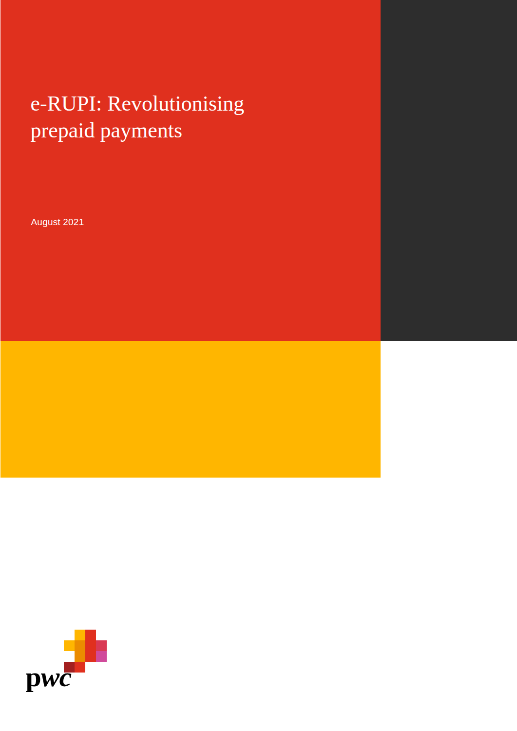e-RUPI: Revolutionising
prepaid payments
August 2021
pwc